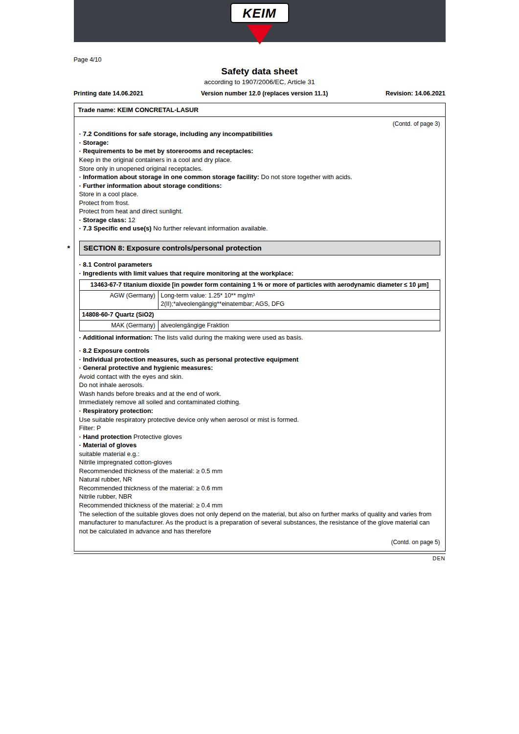KEIM
Page 4/10
Safety data sheet
according to 1907/2006/EC, Article 31
Printing date 14.06.2021 Version number 12.0 (replaces version 11.1) Revision: 14.06.2021
Trade name: KEIM CONCRETAL-LASUR
(Contd. of page 3)
7.2 Conditions for safe storage, including any incompatibilities
Storage:
Requirements to be met by storerooms and receptacles:
Keep in the original containers in a cool and dry place.
Store only in unopened original receptacles.
Information about storage in one common storage facility: Do not store together with acids.
Further information about storage conditions:
Store in a cool place.
Protect from frost.
Protect from heat and direct sunlight.
Storage class: 12
7.3 Specific end use(s) No further relevant information available.
*SECTION 8: Exposure controls/personal protection
8.1 Control parameters
Ingredients with limit values that require monitoring at the workplace:
| 13463-67-7 titanium dioxide [in powder form containing 1 % or more of particles with aerodynamic diameter ≤ 10 µm] |
| AGW (Germany) | Long-term value: 1.25* 10** mg/m³ 2(II);*alveolengängig**einatembar; AGS, DFG |
| 14808-60-7 Quartz (SiO2) |
| MAK (Germany) | alveolengängige Fraktion |
Additional information: The lists valid during the making were used as basis.
8.2 Exposure controls
Individual protection measures, such as personal protective equipment
General protective and hygienic measures:
Avoid contact with the eyes and skin.
Do not inhale aerosols.
Wash hands before breaks and at the end of work.
Immediately remove all soiled and contaminated clothing.
Respiratory protection:
Use suitable respiratory protective device only when aerosol or mist is formed.
Filter: P
Hand protection Protective gloves
Material of gloves
suitable material e.g.:
Nitrile impregnated cotton-gloves
Recommended thickness of the material: ≥ 0.5 mm
Natural rubber, NR
Recommended thickness of the material: ≥ 0.6 mm
Nitrile rubber, NBR
Recommended thickness of the material: ≥ 0.4 mm
The selection of the suitable gloves does not only depend on the material, but also on further marks of quality and varies from manufacturer to manufacturer. As the product is a preparation of several substances, the resistance of the glove material can not be calculated in advance and has therefore
(Contd. on page 5)
DEN